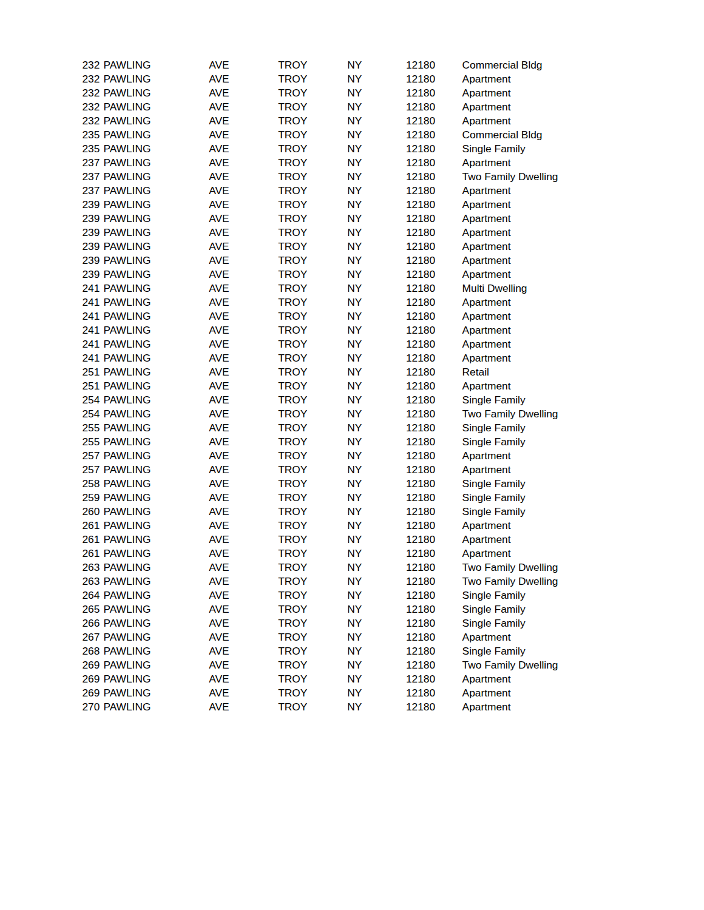| 232 | PAWLING | AVE | TROY | NY | 12180 | Commercial Bldg |
| 232 | PAWLING | AVE | TROY | NY | 12180 | Apartment |
| 232 | PAWLING | AVE | TROY | NY | 12180 | Apartment |
| 232 | PAWLING | AVE | TROY | NY | 12180 | Apartment |
| 232 | PAWLING | AVE | TROY | NY | 12180 | Apartment |
| 235 | PAWLING | AVE | TROY | NY | 12180 | Commercial Bldg |
| 235 | PAWLING | AVE | TROY | NY | 12180 | Single Family |
| 237 | PAWLING | AVE | TROY | NY | 12180 | Apartment |
| 237 | PAWLING | AVE | TROY | NY | 12180 | Two Family Dwelling |
| 237 | PAWLING | AVE | TROY | NY | 12180 | Apartment |
| 239 | PAWLING | AVE | TROY | NY | 12180 | Apartment |
| 239 | PAWLING | AVE | TROY | NY | 12180 | Apartment |
| 239 | PAWLING | AVE | TROY | NY | 12180 | Apartment |
| 239 | PAWLING | AVE | TROY | NY | 12180 | Apartment |
| 239 | PAWLING | AVE | TROY | NY | 12180 | Apartment |
| 239 | PAWLING | AVE | TROY | NY | 12180 | Apartment |
| 241 | PAWLING | AVE | TROY | NY | 12180 | Multi Dwelling |
| 241 | PAWLING | AVE | TROY | NY | 12180 | Apartment |
| 241 | PAWLING | AVE | TROY | NY | 12180 | Apartment |
| 241 | PAWLING | AVE | TROY | NY | 12180 | Apartment |
| 241 | PAWLING | AVE | TROY | NY | 12180 | Apartment |
| 241 | PAWLING | AVE | TROY | NY | 12180 | Apartment |
| 251 | PAWLING | AVE | TROY | NY | 12180 | Retail |
| 251 | PAWLING | AVE | TROY | NY | 12180 | Apartment |
| 254 | PAWLING | AVE | TROY | NY | 12180 | Single Family |
| 254 | PAWLING | AVE | TROY | NY | 12180 | Two Family Dwelling |
| 255 | PAWLING | AVE | TROY | NY | 12180 | Single Family |
| 255 | PAWLING | AVE | TROY | NY | 12180 | Single Family |
| 257 | PAWLING | AVE | TROY | NY | 12180 | Apartment |
| 257 | PAWLING | AVE | TROY | NY | 12180 | Apartment |
| 258 | PAWLING | AVE | TROY | NY | 12180 | Single Family |
| 259 | PAWLING | AVE | TROY | NY | 12180 | Single Family |
| 260 | PAWLING | AVE | TROY | NY | 12180 | Single Family |
| 261 | PAWLING | AVE | TROY | NY | 12180 | Apartment |
| 261 | PAWLING | AVE | TROY | NY | 12180 | Apartment |
| 261 | PAWLING | AVE | TROY | NY | 12180 | Apartment |
| 263 | PAWLING | AVE | TROY | NY | 12180 | Two Family Dwelling |
| 263 | PAWLING | AVE | TROY | NY | 12180 | Two Family Dwelling |
| 264 | PAWLING | AVE | TROY | NY | 12180 | Single Family |
| 265 | PAWLING | AVE | TROY | NY | 12180 | Single Family |
| 266 | PAWLING | AVE | TROY | NY | 12180 | Single Family |
| 267 | PAWLING | AVE | TROY | NY | 12180 | Apartment |
| 268 | PAWLING | AVE | TROY | NY | 12180 | Single Family |
| 269 | PAWLING | AVE | TROY | NY | 12180 | Two Family Dwelling |
| 269 | PAWLING | AVE | TROY | NY | 12180 | Apartment |
| 269 | PAWLING | AVE | TROY | NY | 12180 | Apartment |
| 270 | PAWLING | AVE | TROY | NY | 12180 | Apartment |